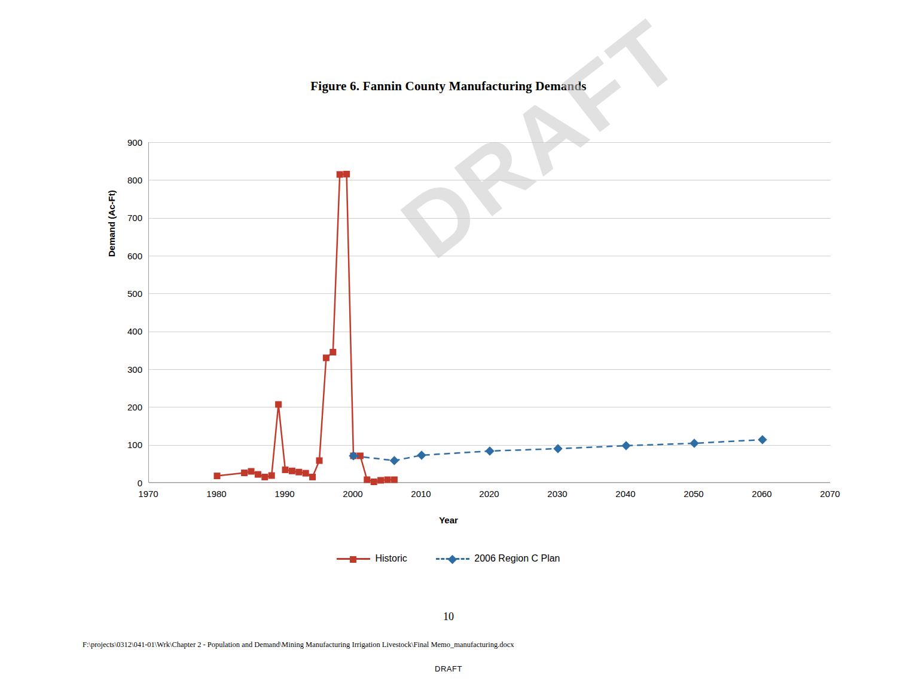Figure 6. Fannin County Manufacturing Demands
Demand (Ac-Ft)
900
800
700
600
500
400
300
200
100
0
x: year 1970 -> 0 px, 2070 -> 1140 px => 11.4 px per year
1970
1980
1990
2000
2010
2020
2030
2040
2050
2060
2070
Year
Historic 2006 Region C Plan
DRAFT
10
F:\projects\0312\041-01\Wrk\Chapter 2 - Population and Demand\Mining Manufacturing Irrigation Livestock\Final Memo_manufacturing.docx
DRAFT